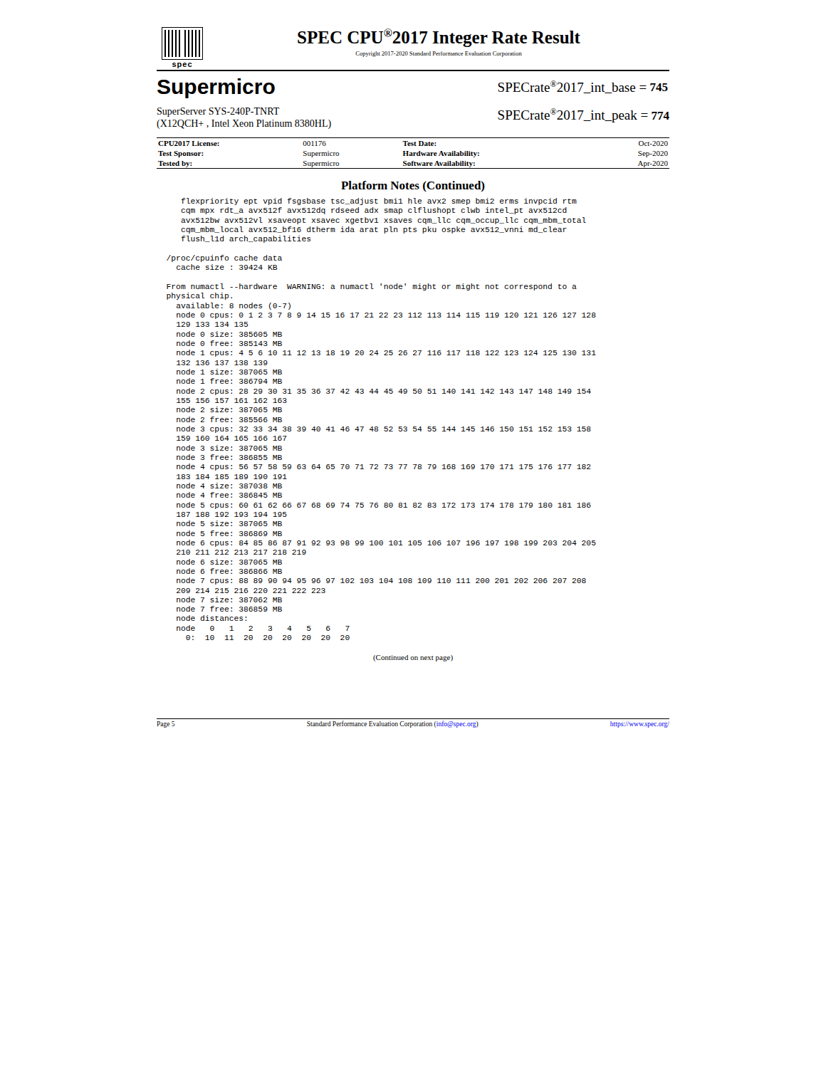spec
SPEC CPU®2017 Integer Rate Result
Copyright 2017-2020 Standard Performance Evaluation Corporation
Supermicro
SuperServer SYS-240P-TNRT
(X12QCH+ , Intel Xeon Platinum 8380HL)
SPECrate®2017_int_base = 745
SPECrate®2017_int_peak = 774
| CPU2017 License: | 001176 | Test Date: | Oct-2020 |
| Test Sponsor: | Supermicro | Hardware Availability: | Sep-2020 |
| Tested by: | Supermicro | Software Availability: | Apr-2020 |
Platform Notes (Continued)
     flexpriority ept vpid fsgsbase tsc_adjust bmi1 hle avx2 smep bmi2 erms invpcid rtm
     cqm mpx rdt_a avx512f avx512dq rdseed adx smap clflushopt clwb intel_pt avx512cd
     avx512bw avx512vl xsaveopt xsavec xgetbv1 xsaves cqm_llc cqm_occup_llc cqm_mbm_total
     cqm_mbm_local avx512_bf16 dtherm ida arat pln pts pku ospke avx512_vnni md_clear
     flush_l1d arch_capabilities

  /proc/cpuinfo cache data
    cache size : 39424 KB

  From numactl --hardware  WARNING: a numactl 'node' might or might not correspond to a
  physical chip.
    available: 8 nodes (0-7)
    node 0 cpus: 0 1 2 3 7 8 9 14 15 16 17 21 22 23 112 113 114 115 119 120 121 126 127 128
    129 133 134 135
    node 0 size: 385605 MB
    node 0 free: 385143 MB
    node 1 cpus: 4 5 6 10 11 12 13 18 19 20 24 25 26 27 116 117 118 122 123 124 125 130 131
    132 136 137 138 139
    node 1 size: 387065 MB
    node 1 free: 386794 MB
    node 2 cpus: 28 29 30 31 35 36 37 42 43 44 45 49 50 51 140 141 142 143 147 148 149 154
    155 156 157 161 162 163
    node 2 size: 387065 MB
    node 2 free: 385566 MB
    node 3 cpus: 32 33 34 38 39 40 41 46 47 48 52 53 54 55 144 145 146 150 151 152 153 158
    159 160 164 165 166 167
    node 3 size: 387065 MB
    node 3 free: 386855 MB
    node 4 cpus: 56 57 58 59 63 64 65 70 71 72 73 77 78 79 168 169 170 171 175 176 177 182
    183 184 185 189 190 191
    node 4 size: 387038 MB
    node 4 free: 386845 MB
    node 5 cpus: 60 61 62 66 67 68 69 74 75 76 80 81 82 83 172 173 174 178 179 180 181 186
    187 188 192 193 194 195
    node 5 size: 387065 MB
    node 5 free: 386869 MB
    node 6 cpus: 84 85 86 87 91 92 93 98 99 100 101 105 106 107 196 197 198 199 203 204 205
    210 211 212 213 217 218 219
    node 6 size: 387065 MB
    node 6 free: 386866 MB
    node 7 cpus: 88 89 90 94 95 96 97 102 103 104 108 109 110 111 200 201 202 206 207 208
    209 214 215 216 220 221 222 223
    node 7 size: 387062 MB
    node 7 free: 386859 MB
    node distances:
    node   0   1   2   3   4   5   6   7
      0:  10  11  20  20  20  20  20  20
(Continued on next page)
Page 5
Standard Performance Evaluation Corporation (info@spec.org)
https://www.spec.org/